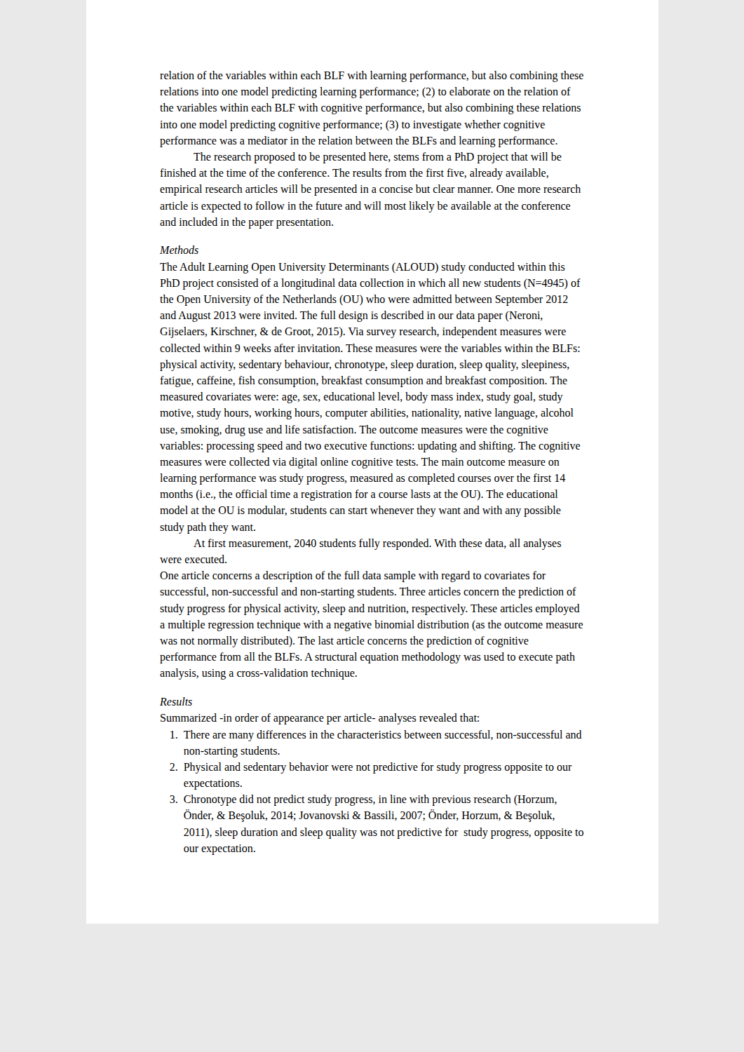relation of the variables within each BLF with learning performance, but also combining these relations into one model predicting learning performance; (2) to elaborate on the relation of the variables within each BLF with cognitive performance, but also combining these relations into one model predicting cognitive performance; (3) to investigate whether cognitive performance was a mediator in the relation between the BLFs and learning performance.
The research proposed to be presented here, stems from a PhD project that will be finished at the time of the conference. The results from the first five, already available, empirical research articles will be presented in a concise but clear manner. One more research article is expected to follow in the future and will most likely be available at the conference and included in the paper presentation.
Methods
The Adult Learning Open University Determinants (ALOUD) study conducted within this PhD project consisted of a longitudinal data collection in which all new students (N=4945) of the Open University of the Netherlands (OU) who were admitted between September 2012 and August 2013 were invited. The full design is described in our data paper (Neroni, Gijselaers, Kirschner, & de Groot, 2015). Via survey research, independent measures were collected within 9 weeks after invitation. These measures were the variables within the BLFs: physical activity, sedentary behaviour, chronotype, sleep duration, sleep quality, sleepiness, fatigue, caffeine, fish consumption, breakfast consumption and breakfast composition. The measured covariates were: age, sex, educational level, body mass index, study goal, study motive, study hours, working hours, computer abilities, nationality, native language, alcohol use, smoking, drug use and life satisfaction. The outcome measures were the cognitive variables: processing speed and two executive functions: updating and shifting. The cognitive measures were collected via digital online cognitive tests. The main outcome measure on learning performance was study progress, measured as completed courses over the first 14 months (i.e., the official time a registration for a course lasts at the OU). The educational model at the OU is modular, students can start whenever they want and with any possible study path they want.
At first measurement, 2040 students fully responded. With these data, all analyses were executed.
One article concerns a description of the full data sample with regard to covariates for successful, non-successful and non-starting students. Three articles concern the prediction of study progress for physical activity, sleep and nutrition, respectively. These articles employed a multiple regression technique with a negative binomial distribution (as the outcome measure was not normally distributed). The last article concerns the prediction of cognitive performance from all the BLFs. A structural equation methodology was used to execute path analysis, using a cross-validation technique.
Results
Summarized -in order of appearance per article- analyses revealed that:
There are many differences in the characteristics between successful, non-successful and non-starting students.
Physical and sedentary behavior were not predictive for study progress opposite to our expectations.
Chronotype did not predict study progress, in line with previous research (Horzum, Önder, & Beşoluk, 2014; Jovanovski & Bassili, 2007; Önder, Horzum, & Beşoluk, 2011), sleep duration and sleep quality was not predictive for study progress, opposite to our expectation.